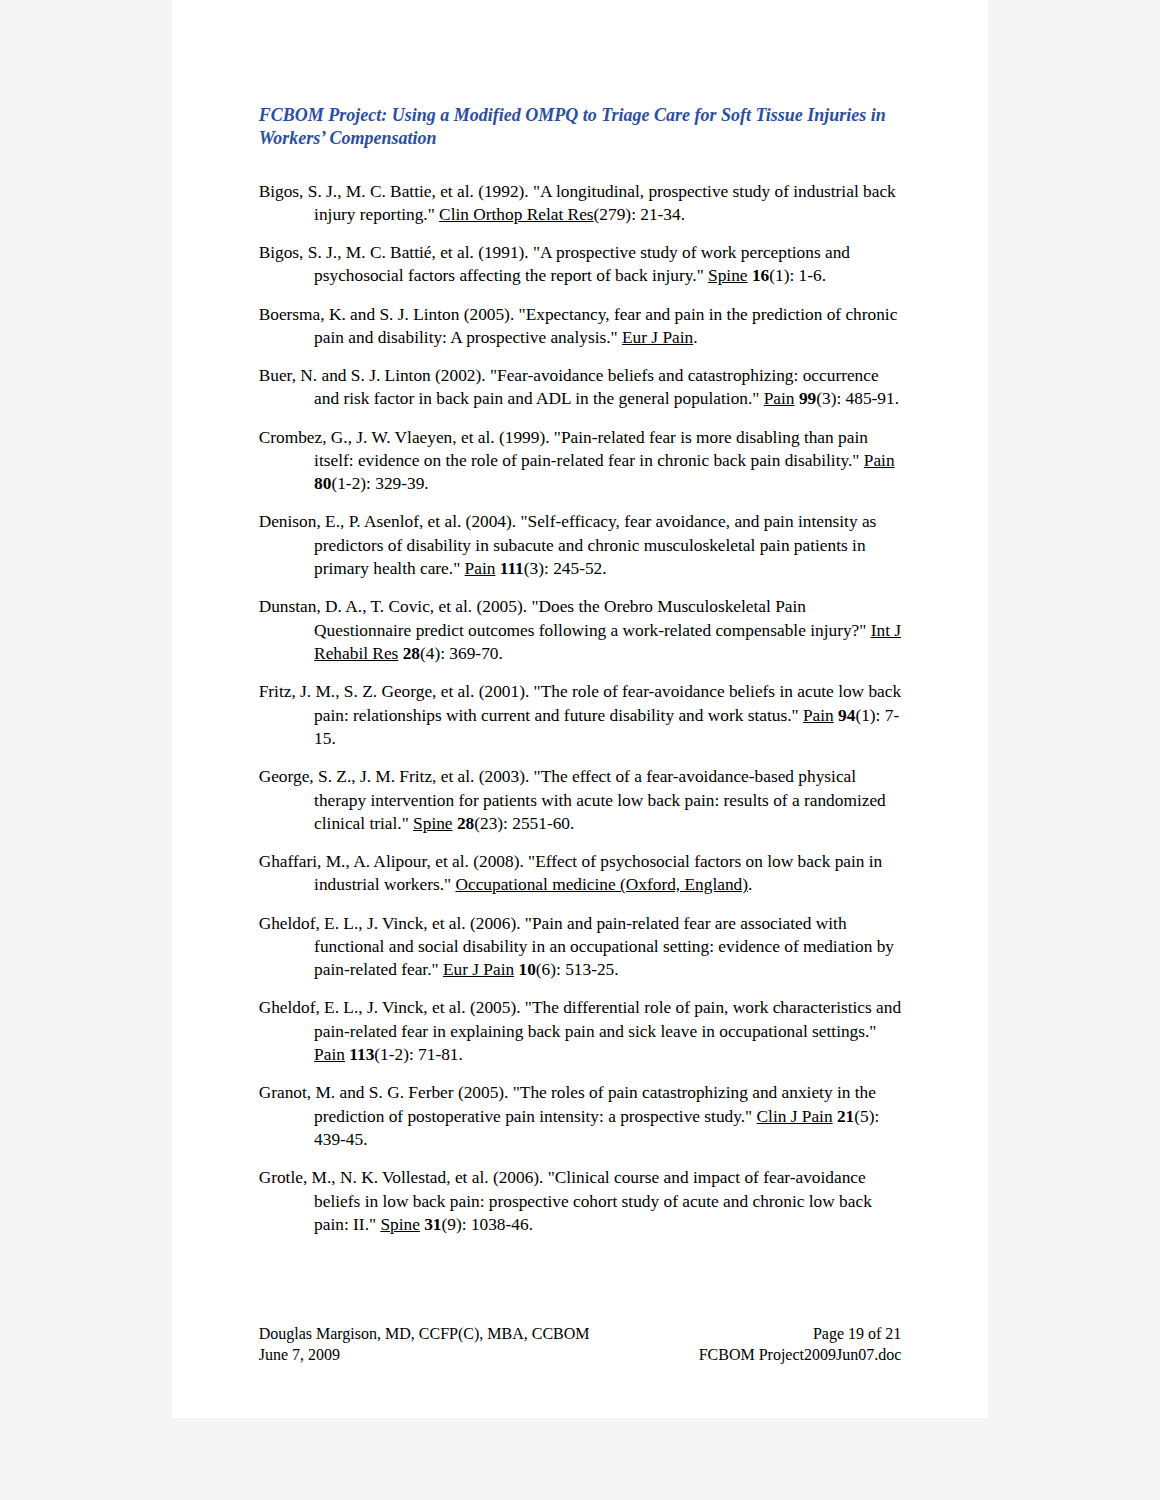FCBOM Project: Using a Modified OMPQ to Triage Care for Soft Tissue Injuries in Workers’ Compensation
Bigos, S. J., M. C. Battie, et al. (1992). "A longitudinal, prospective study of industrial back injury reporting." Clin Orthop Relat Res(279): 21-34.
Bigos, S. J., M. C. Battié, et al. (1991). "A prospective study of work perceptions and psychosocial factors affecting the report of back injury." Spine 16(1): 1-6.
Boersma, K. and S. J. Linton (2005). "Expectancy, fear and pain in the prediction of chronic pain and disability: A prospective analysis." Eur J Pain.
Buer, N. and S. J. Linton (2002). "Fear-avoidance beliefs and catastrophizing: occurrence and risk factor in back pain and ADL in the general population." Pain 99(3): 485-91.
Crombez, G., J. W. Vlaeyen, et al. (1999). "Pain-related fear is more disabling than pain itself: evidence on the role of pain-related fear in chronic back pain disability." Pain 80(1-2): 329-39.
Denison, E., P. Asenlof, et al. (2004). "Self-efficacy, fear avoidance, and pain intensity as predictors of disability in subacute and chronic musculoskeletal pain patients in primary health care." Pain 111(3): 245-52.
Dunstan, D. A., T. Covic, et al. (2005). "Does the Orebro Musculoskeletal Pain Questionnaire predict outcomes following a work-related compensable injury?" Int J Rehabil Res 28(4): 369-70.
Fritz, J. M., S. Z. George, et al. (2001). "The role of fear-avoidance beliefs in acute low back pain: relationships with current and future disability and work status." Pain 94(1): 7-15.
George, S. Z., J. M. Fritz, et al. (2003). "The effect of a fear-avoidance-based physical therapy intervention for patients with acute low back pain: results of a randomized clinical trial." Spine 28(23): 2551-60.
Ghaffari, M., A. Alipour, et al. (2008). "Effect of psychosocial factors on low back pain in industrial workers." Occupational medicine (Oxford, England).
Gheldof, E. L., J. Vinck, et al. (2006). "Pain and pain-related fear are associated with functional and social disability in an occupational setting: evidence of mediation by pain-related fear." Eur J Pain 10(6): 513-25.
Gheldof, E. L., J. Vinck, et al. (2005). "The differential role of pain, work characteristics and pain-related fear in explaining back pain and sick leave in occupational settings." Pain 113(1-2): 71-81.
Granot, M. and S. G. Ferber (2005). "The roles of pain catastrophizing and anxiety in the prediction of postoperative pain intensity: a prospective study." Clin J Pain 21(5): 439-45.
Grotle, M., N. K. Vollestad, et al. (2006). "Clinical course and impact of fear-avoidance beliefs in low back pain: prospective cohort study of acute and chronic low back pain: II." Spine 31(9): 1038-46.
Douglas Margison, MD, CCFP(C), MBA, CCBOM
June 7, 2009
Page 19 of 21
FCBOM Project2009Jun07.doc